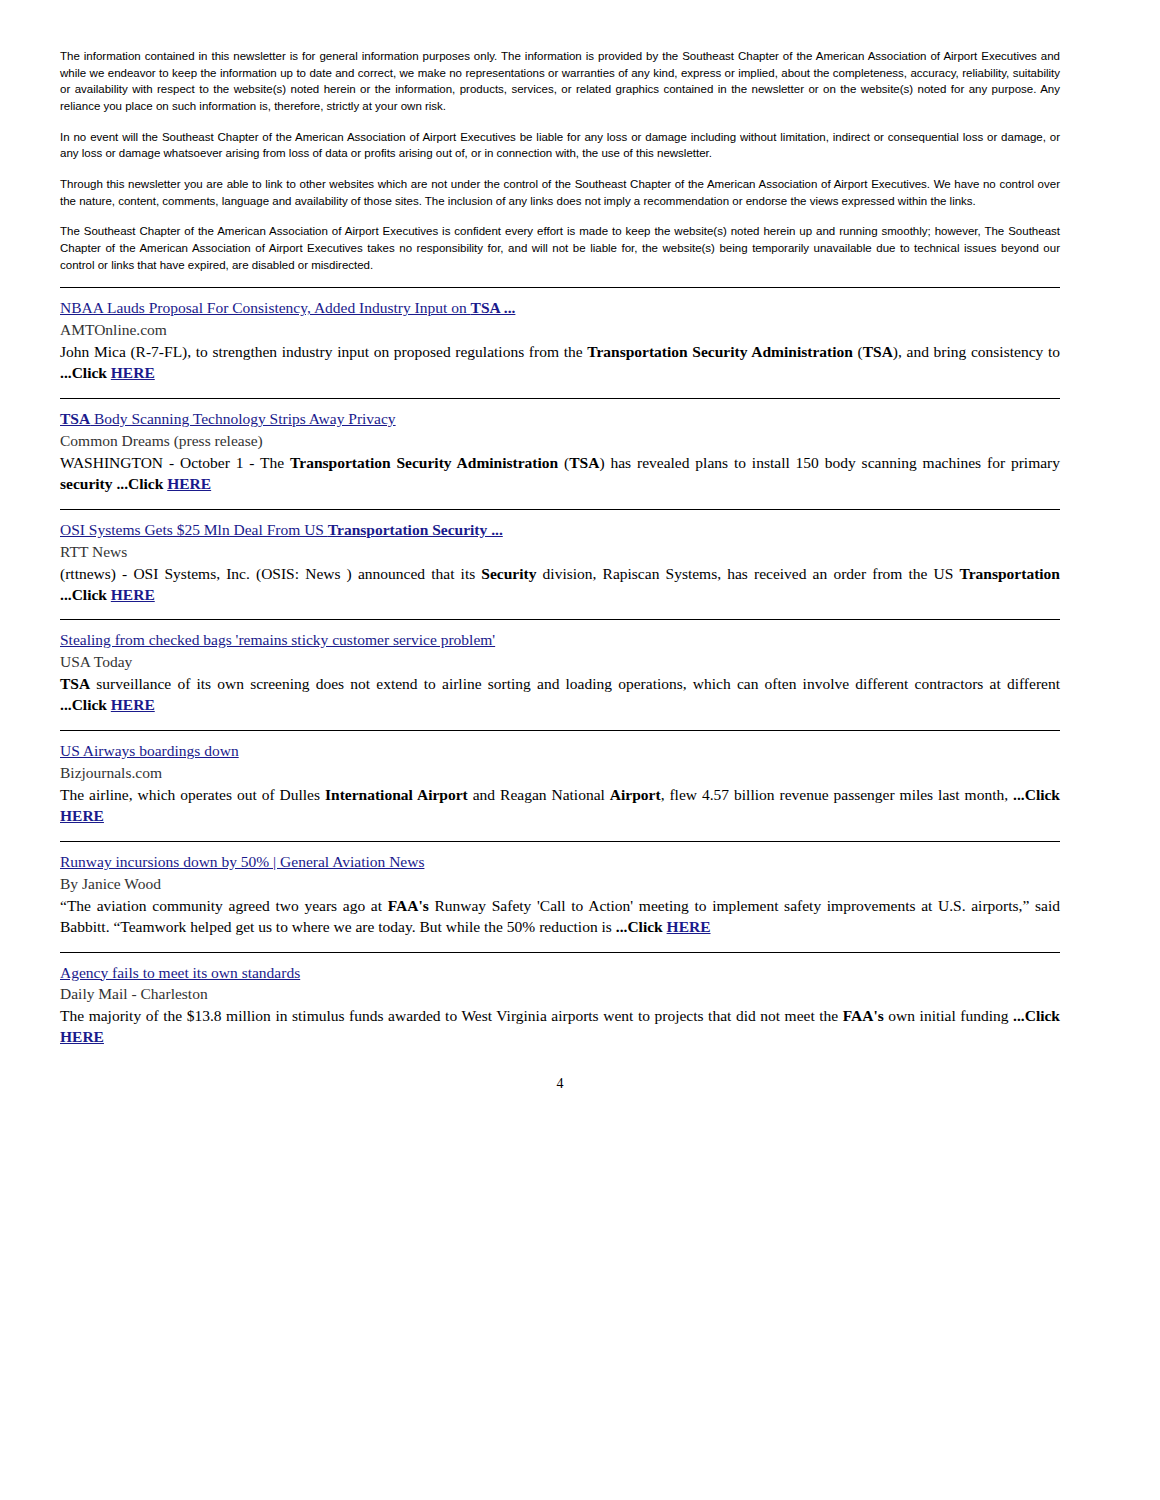The information contained in this newsletter is for general information purposes only. The information is provided by the Southeast Chapter of the American Association of Airport Executives and while we endeavor to keep the information up to date and correct, we make no representations or warranties of any kind, express or implied, about the completeness, accuracy, reliability, suitability or availability with respect to the website(s) noted herein or the information, products, services, or related graphics contained in the newsletter or on the website(s) noted for any purpose. Any reliance you place on such information is, therefore, strictly at your own risk.
In no event will the Southeast Chapter of the American Association of Airport Executives be liable for any loss or damage including without limitation, indirect or consequential loss or damage, or any loss or damage whatsoever arising from loss of data or profits arising out of, or in connection with, the use of this newsletter.
Through this newsletter you are able to link to other websites which are not under the control of the Southeast Chapter of the American Association of Airport Executives. We have no control over the nature, content, comments, language and availability of those sites. The inclusion of any links does not imply a recommendation or endorse the views expressed within the links.
The Southeast Chapter of the American Association of Airport Executives is confident every effort is made to keep the website(s) noted herein up and running smoothly; however, The Southeast Chapter of the American Association of Airport Executives takes no responsibility for, and will not be liable for, the website(s) being temporarily unavailable due to technical issues beyond our control or links that have expired, are disabled or misdirected.
NBAA Lauds Proposal For Consistency, Added Industry Input on TSA ... AMTOnline.com John Mica (R-7-FL), to strengthen industry input on proposed regulations from the Transportation Security Administration (TSA), and bring consistency to ...Click HERE
TSA Body Scanning Technology Strips Away Privacy Common Dreams (press release) WASHINGTON - October 1 - The Transportation Security Administration (TSA) has revealed plans to install 150 body scanning machines for primary security ...Click HERE
OSI Systems Gets $25 Mln Deal From US Transportation Security ... RTT News (rttnews) - OSI Systems, Inc. (OSIS: News ) announced that its Security division, Rapiscan Systems, has received an order from the US Transportation ...Click HERE
Stealing from checked bags 'remains sticky customer service problem' USA Today TSA surveillance of its own screening does not extend to airline sorting and loading operations, which can often involve different contractors at different ...Click HERE
US Airways boardings down Bizjournals.com The airline, which operates out of Dulles International Airport and Reagan National Airport, flew 4.57 billion revenue passenger miles last month, ...Click HERE
Runway incursions down by 50% | General Aviation News By Janice Wood “The aviation community agreed two years ago at FAA's Runway Safety 'Call to Action' meeting to implement safety improvements at U.S. airports,” said Babbitt. “Teamwork helped get us to where we are today. But while the 50% reduction is ...Click HERE
Agency fails to meet its own standards Daily Mail - Charleston The majority of the $13.8 million in stimulus funds awarded to West Virginia airports went to projects that did not meet the FAA's own initial funding ...Click HERE
4